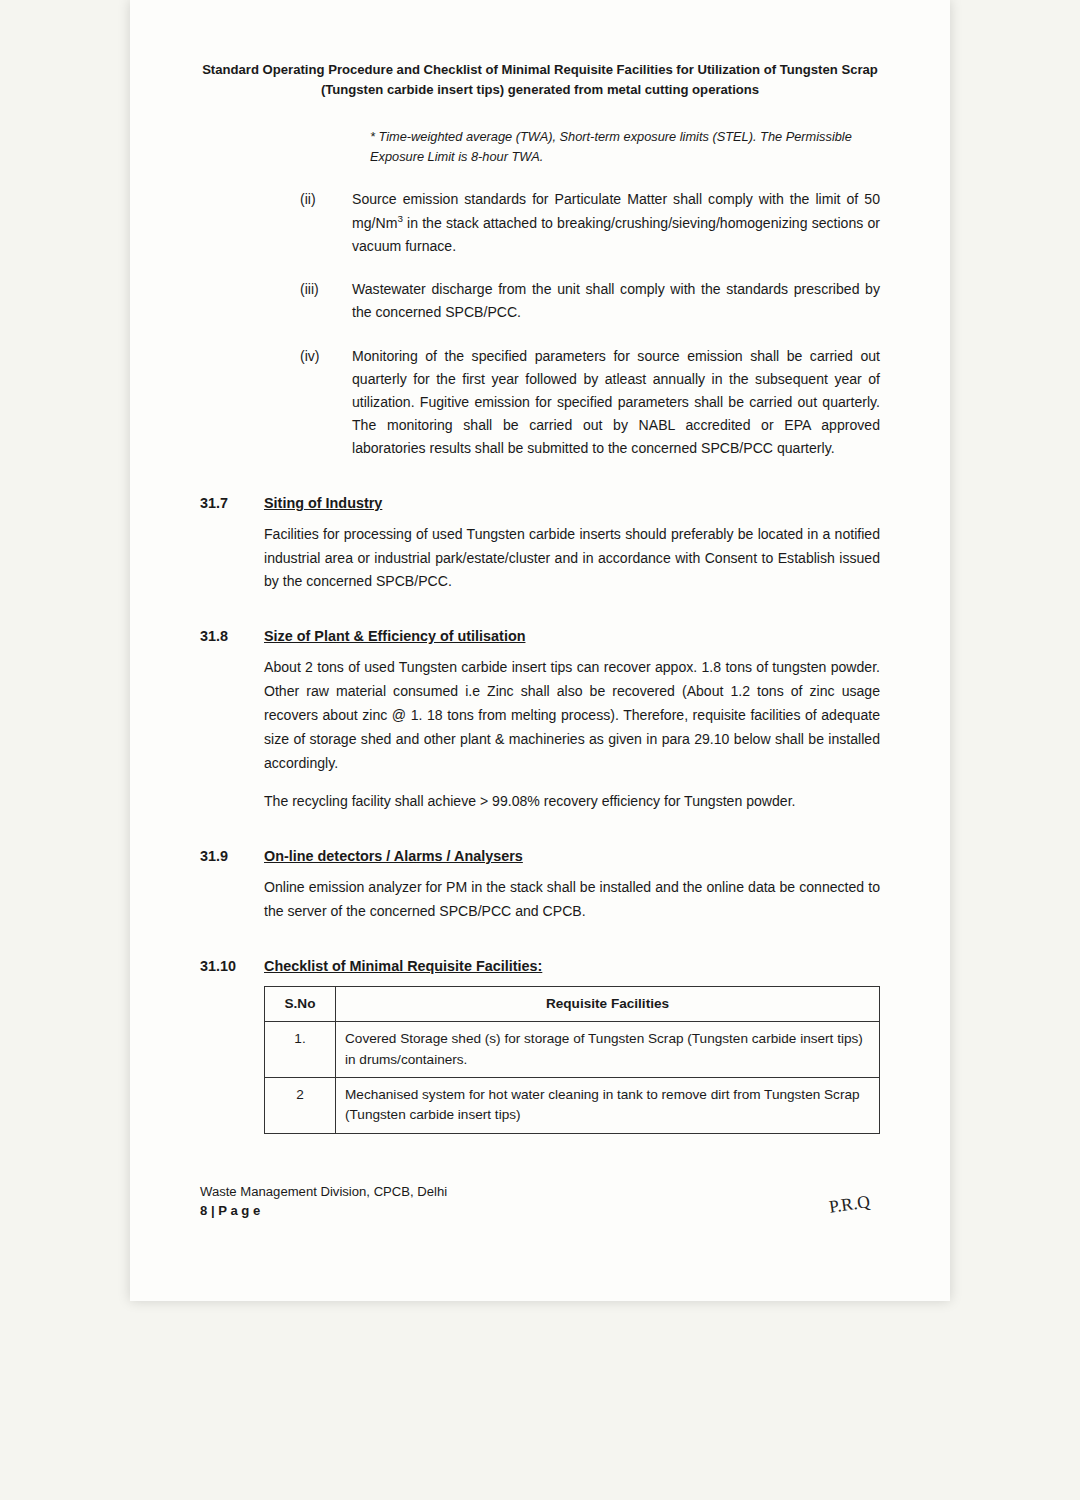Standard Operating Procedure and Checklist of Minimal Requisite Facilities for Utilization of Tungsten Scrap
(Tungsten carbide insert tips) generated from metal cutting operations
* Time-weighted average (TWA), Short-term exposure limits (STEL). The Permissible Exposure Limit is 8-hour TWA.
(ii) Source emission standards for Particulate Matter shall comply with the limit of 50 mg/Nm3 in the stack attached to breaking/crushing/sieving/homogenizing sections or vacuum furnace.
(iii) Wastewater discharge from the unit shall comply with the standards prescribed by the concerned SPCB/PCC.
(iv) Monitoring of the specified parameters for source emission shall be carried out quarterly for the first year followed by atleast annually in the subsequent year of utilization. Fugitive emission for specified parameters shall be carried out quarterly. The monitoring shall be carried out by NABL accredited or EPA approved laboratories results shall be submitted to the concerned SPCB/PCC quarterly.
31.7 Siting of Industry
Facilities for processing of used Tungsten carbide inserts should preferably be located in a notified industrial area or industrial park/estate/cluster and in accordance with Consent to Establish issued by the concerned SPCB/PCC.
31.8 Size of Plant & Efficiency of utilisation
About 2 tons of used Tungsten carbide insert tips can recover appox. 1.8 tons of tungsten powder. Other raw material consumed i.e Zinc shall also be recovered (About 1.2 tons of zinc usage recovers about zinc @ 1. 18 tons from melting process). Therefore, requisite facilities of adequate size of storage shed and other plant & machineries as given in para 29.10 below shall be installed accordingly.
The recycling facility shall achieve > 99.08% recovery efficiency for Tungsten powder.
31.9 On-line detectors / Alarms / Analysers
Online emission analyzer for PM in the stack shall be installed and the online data be connected to the server of the concerned SPCB/PCC and CPCB.
31.10 Checklist of Minimal Requisite Facilities:
| S.No | Requisite Facilities |
| --- | --- |
| 1. | Covered Storage shed (s) for storage of Tungsten Scrap (Tungsten carbide insert tips) in drums/containers. |
| 2 | Mechanised system for hot water cleaning in tank to remove dirt from Tungsten Scrap (Tungsten carbide insert tips) |
Waste Management Division, CPCB, Delhi
8 | P a g e P.R.Q